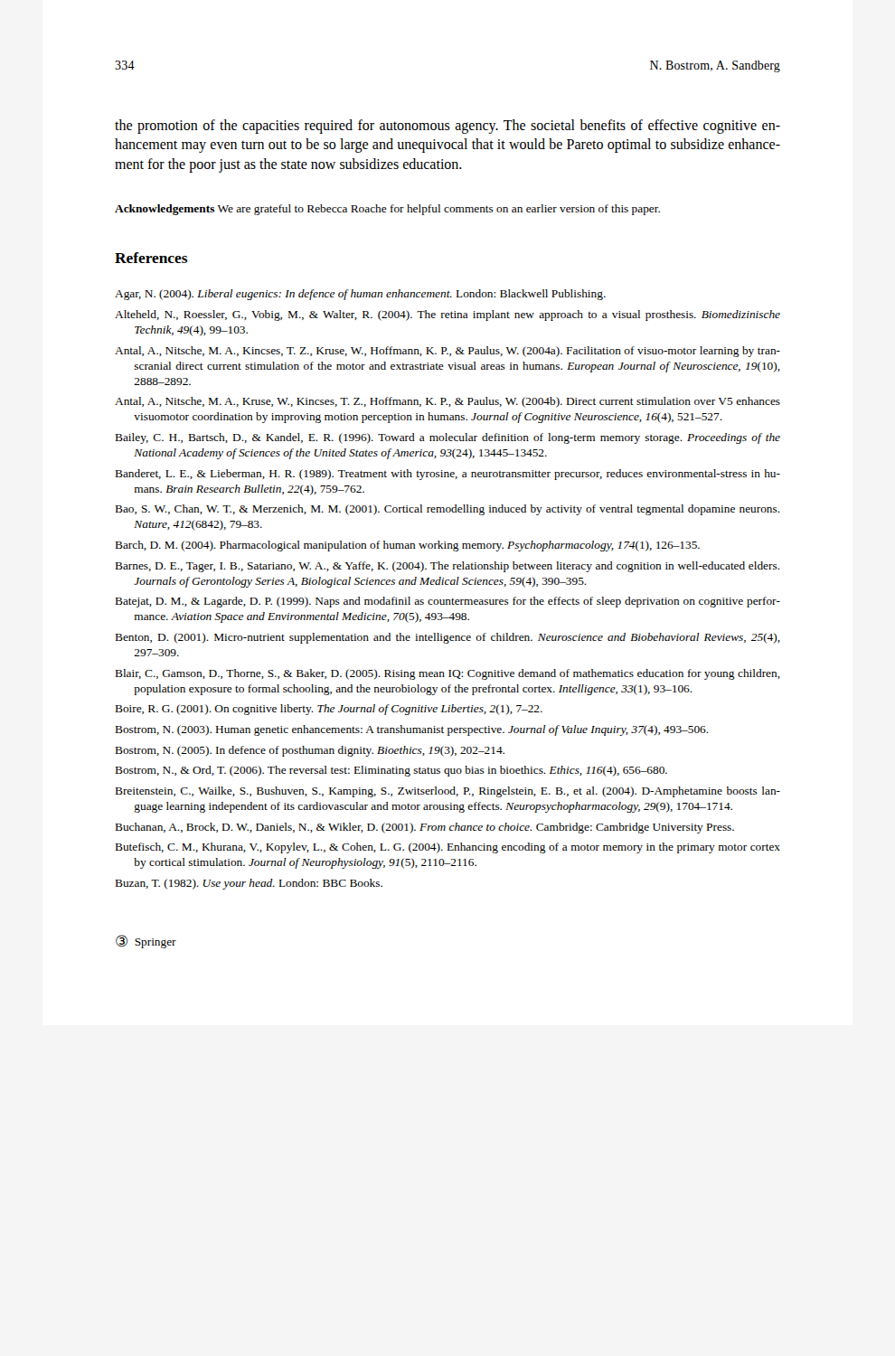334 N. Bostrom, A. Sandberg
the promotion of the capacities required for autonomous agency. The societal benefits of effective cognitive enhancement may even turn out to be so large and unequivocal that it would be Pareto optimal to subsidize enhancement for the poor just as the state now subsidizes education.
Acknowledgements We are grateful to Rebecca Roache for helpful comments on an earlier version of this paper.
References
Agar, N. (2004). Liberal eugenics: In defence of human enhancement. London: Blackwell Publishing.
Alteheld, N., Roessler, G., Vobig, M., & Walter, R. (2004). The retina implant new approach to a visual prosthesis. Biomedizinische Technik, 49(4), 99–103.
Antal, A., Nitsche, M. A., Kincses, T. Z., Kruse, W., Hoffmann, K. P., & Paulus, W. (2004a). Facilitation of visuo-motor learning by transcranial direct current stimulation of the motor and extrastriate visual areas in humans. European Journal of Neuroscience, 19(10), 2888–2892.
Antal, A., Nitsche, M. A., Kruse, W., Kincses, T. Z., Hoffmann, K. P., & Paulus, W. (2004b). Direct current stimulation over V5 enhances visuomotor coordination by improving motion perception in humans. Journal of Cognitive Neuroscience, 16(4), 521–527.
Bailey, C. H., Bartsch, D., & Kandel, E. R. (1996). Toward a molecular definition of long-term memory storage. Proceedings of the National Academy of Sciences of the United States of America, 93(24), 13445–13452.
Banderet, L. E., & Lieberman, H. R. (1989). Treatment with tyrosine, a neurotransmitter precursor, reduces environmental-stress in humans. Brain Research Bulletin, 22(4), 759–762.
Bao, S. W., Chan, W. T., & Merzenich, M. M. (2001). Cortical remodelling induced by activity of ventral tegmental dopamine neurons. Nature, 412(6842), 79–83.
Barch, D. M. (2004). Pharmacological manipulation of human working memory. Psychopharmacology, 174(1), 126–135.
Barnes, D. E., Tager, I. B., Satariano, W. A., & Yaffe, K. (2004). The relationship between literacy and cognition in well-educated elders. Journals of Gerontology Series A, Biological Sciences and Medical Sciences, 59(4), 390–395.
Batejat, D. M., & Lagarde, D. P. (1999). Naps and modafinil as countermeasures for the effects of sleep deprivation on cognitive performance. Aviation Space and Environmental Medicine, 70(5), 493–498.
Benton, D. (2001). Micro-nutrient supplementation and the intelligence of children. Neuroscience and Biobehavioral Reviews, 25(4), 297–309.
Blair, C., Gamson, D., Thorne, S., & Baker, D. (2005). Rising mean IQ: Cognitive demand of mathematics education for young children, population exposure to formal schooling, and the neurobiology of the prefrontal cortex. Intelligence, 33(1), 93–106.
Boire, R. G. (2001). On cognitive liberty. The Journal of Cognitive Liberties, 2(1), 7–22.
Bostrom, N. (2003). Human genetic enhancements: A transhumanist perspective. Journal of Value Inquiry, 37(4), 493–506.
Bostrom, N. (2005). In defence of posthuman dignity. Bioethics, 19(3), 202–214.
Bostrom, N., & Ord, T. (2006). The reversal test: Eliminating status quo bias in bioethics. Ethics, 116(4), 656–680.
Breitenstein, C., Wailke, S., Bushuven, S., Kamping, S., Zwitserlood, P., Ringelstein, E. B., et al. (2004). D-Amphetamine boosts language learning independent of its cardiovascular and motor arousing effects. Neuropsychopharmacology, 29(9), 1704–1714.
Buchanan, A., Brock, D. W., Daniels, N., & Wikler, D. (2001). From chance to choice. Cambridge: Cambridge University Press.
Butefisch, C. M., Khurana, V., Kopylev, L., & Cohen, L. G. (2004). Enhancing encoding of a motor memory in the primary motor cortex by cortical stimulation. Journal of Neurophysiology, 91(5), 2110–2116.
Buzan, T. (1982). Use your head. London: BBC Books.
③ Springer